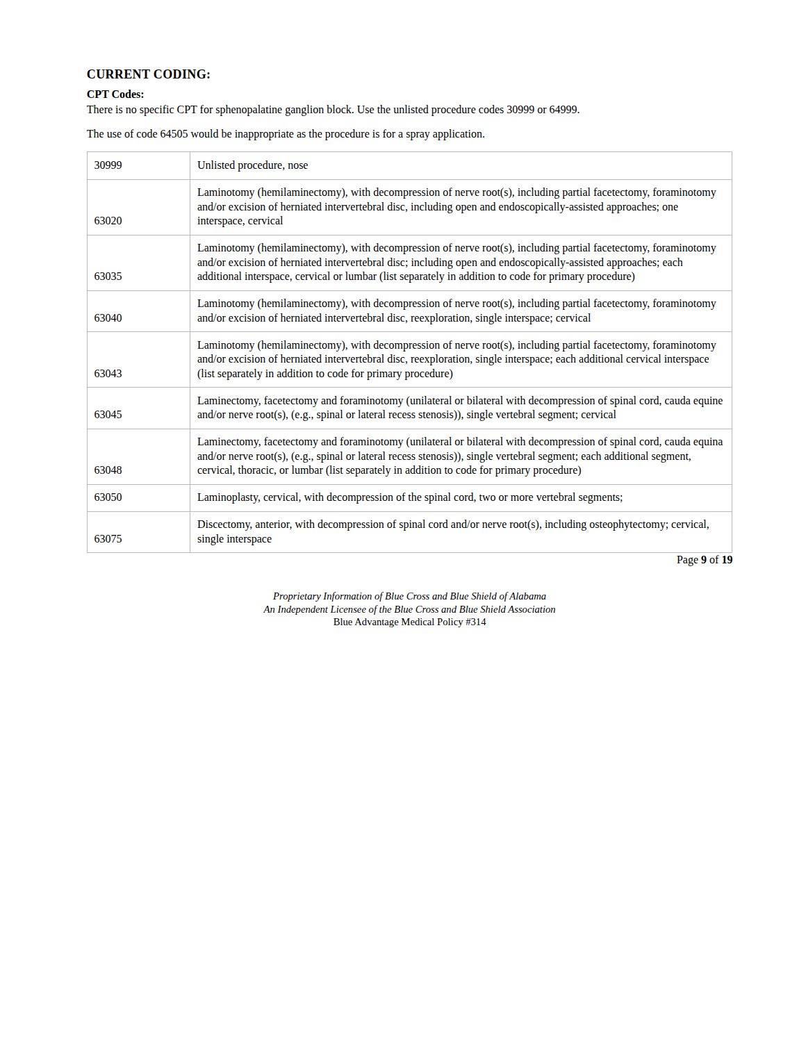CURRENT CODING:
CPT Codes:
There is no specific CPT for sphenopalatine ganglion block. Use the unlisted procedure codes 30999 or 64999.
The use of code 64505 would be inappropriate as the procedure is for a spray application.
| 30999 | Unlisted procedure, nose |
| 63020 | Laminotomy (hemilaminectomy), with decompression of nerve root(s), including partial facetectomy, foraminotomy and/or excision of herniated intervertebral disc, including open and endoscopically-assisted approaches; one interspace, cervical |
| 63035 | Laminotomy (hemilaminectomy), with decompression of nerve root(s), including partial facetectomy, foraminotomy and/or excision of herniated intervertebral disc; including open and endoscopically-assisted approaches; each additional interspace, cervical or lumbar (list separately in addition to code for primary procedure) |
| 63040 | Laminotomy (hemilaminectomy), with decompression of nerve root(s), including partial facetectomy, foraminotomy and/or excision of herniated intervertebral disc, reexploration, single interspace; cervical |
| 63043 | Laminotomy (hemilaminectomy), with decompression of nerve root(s), including partial facetectomy, foraminotomy and/or excision of herniated intervertebral disc, reexploration, single interspace; each additional cervical interspace (list separately in addition to code for primary procedure) |
| 63045 | Laminectomy, facetectomy and foraminotomy (unilateral or bilateral with decompression of spinal cord, cauda equine and/or nerve root(s), (e.g., spinal or lateral recess stenosis)), single vertebral segment; cervical |
| 63048 | Laminectomy, facetectomy and foraminotomy (unilateral or bilateral with decompression of spinal cord, cauda equina and/or nerve root(s), (e.g., spinal or lateral recess stenosis)), single vertebral segment; each additional segment, cervical, thoracic, or lumbar (list separately in addition to code for primary procedure) |
| 63050 | Laminoplasty, cervical, with decompression of the spinal cord, two or more vertebral segments; |
| 63075 | Discectomy, anterior, with decompression of spinal cord and/or nerve root(s), including osteophytectomy; cervical, single interspace |
Page 9 of 19
Proprietary Information of Blue Cross and Blue Shield of Alabama
An Independent Licensee of the Blue Cross and Blue Shield Association
Blue Advantage Medical Policy #314